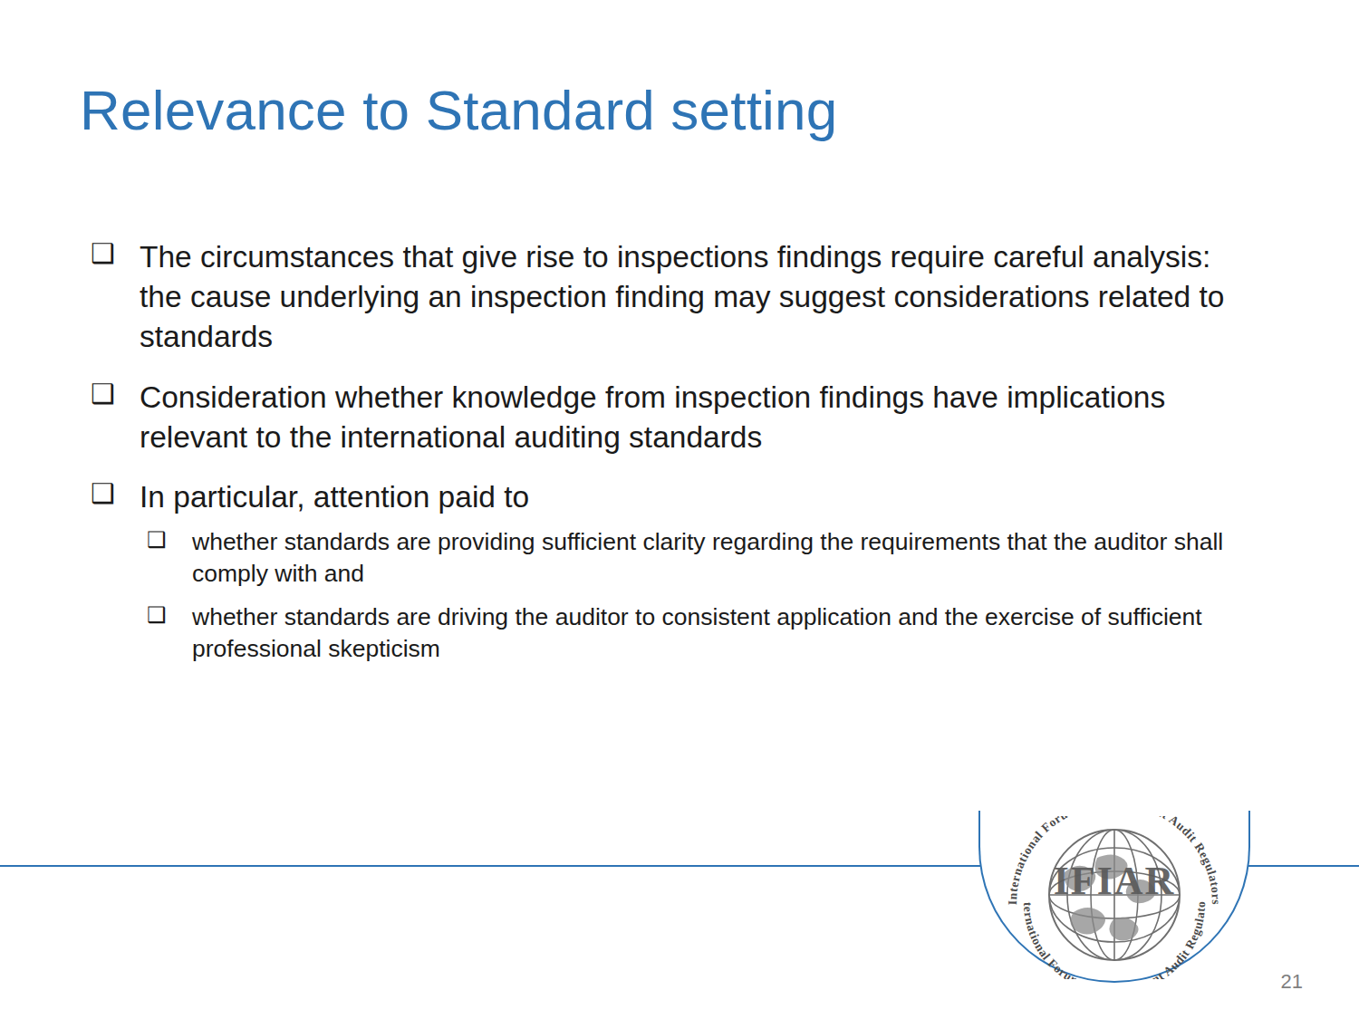Relevance to Standard setting
The circumstances that give rise to inspections findings require careful analysis: the cause underlying an inspection finding may suggest considerations related to standards
Consideration whether knowledge from inspection findings have implications relevant to the international auditing standards
In particular, attention paid to
whether standards are providing sufficient clarity regarding the requirements that the auditor shall comply with and
whether standards are driving the auditor to consistent application and the exercise of sufficient professional skepticism
IFIAR
International Forum of Independent Audit Regulators International Forum of Independent Audit Regulators
21